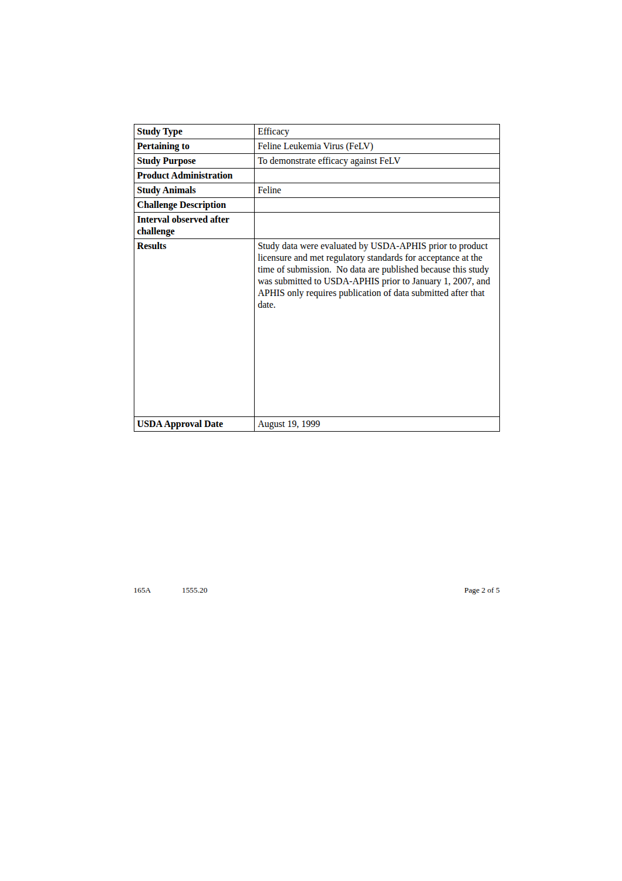| Study Type | Efficacy |
| Pertaining to | Feline Leukemia Virus (FeLV) |
| Study Purpose | To demonstrate efficacy against FeLV |
| Product Administration | |
| Study Animals | Feline |
| Challenge Description | |
| Interval observed after challenge | |
| Results | Study data were evaluated by USDA-APHIS prior to product licensure and met regulatory standards for acceptance at the time of submission. No data are published because this study was submitted to USDA-APHIS prior to January 1, 2007, and APHIS only requires publication of data submitted after that date. |
| USDA Approval Date | August 19, 1999 |
165A 1555.20
Page 2 of 5